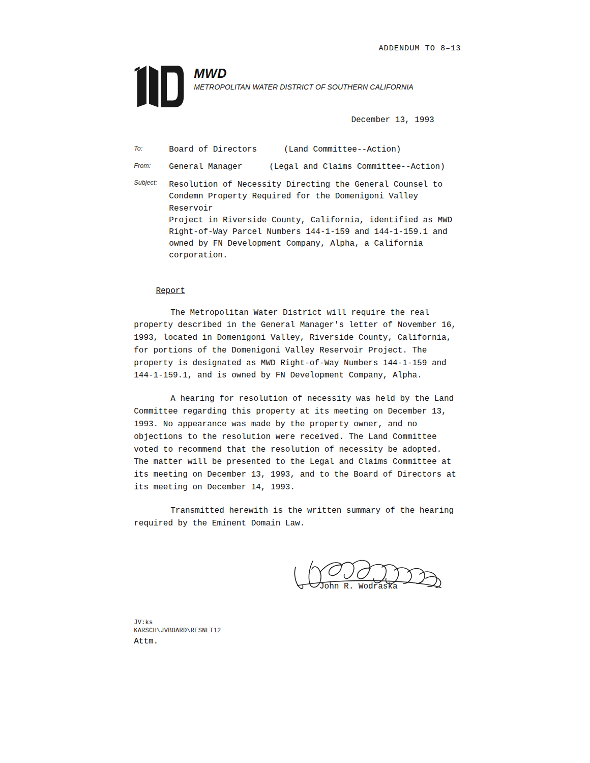ADDENDUM TO 8–13
MWD
METROPOLITAN WATER DISTRICT OF SOUTHERN CALIFORNIA
December 13, 1993
| To: | Board of Directors (Land Committee--Action) |
| From: | General Manager (Legal and Claims Committee--Action) |
| Subject: | Resolution of Necessity Directing the General Counsel to Condemn Property Required for the Domenigoni Valley Reservoir Project in Riverside County, California, identified as MWD Right-of-Way Parcel Numbers 144-1-159 and 144-1-159.1 and owned by FN Development Company, Alpha, a California corporation. |
Report
The Metropolitan Water District will require the real property described in the General Manager's letter of November 16, 1993, located in Domenigoni Valley, Riverside County, California, for portions of the Domenigoni Valley Reservoir Project. The property is designated as MWD Right-of-Way Numbers 144-1-159 and 144-1-159.1, and is owned by FN Development Company, Alpha.
A hearing for resolution of necessity was held by the Land Committee regarding this property at its meeting on December 13, 1993. No appearance was made by the property owner, and no objections to the resolution were received. The Land Committee voted to recommend that the resolution of necessity be adopted. The matter will be presented to the Legal and Claims Committee at its meeting on December 13, 1993, and to the Board of Directors at its meeting on December 14, 1993.
Transmitted herewith is the written summary of the hearing required by the Eminent Domain Law.
John R. Wodraska
JV:ks
KARSCH\JVBOARD\RESNLT12
Attm.